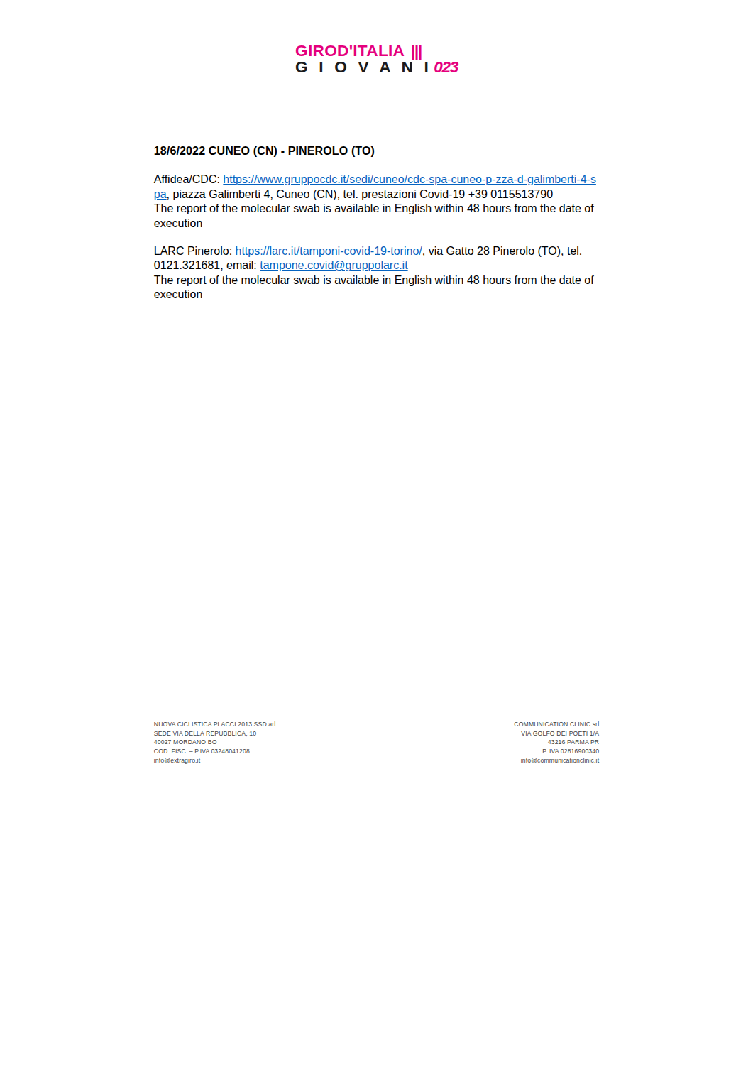GIROD'ITALIA |||
G I O V A N I023
18/6/2022 CUNEO (CN) - PINEROLO (TO)
Affidea/CDC: https://www.gruppocdc.it/sedi/cuneo/cdc-spa-cuneo-p-zza-d-galimberti-4-spa, piazza Galimberti 4, Cuneo (CN), tel. prestazioni Covid-19 +39 0115513790
The report of the molecular swab is available in English within 48 hours from the date of execution
LARC Pinerolo: https://larc.it/tamponi-covid-19-torino/, via Gatto 28 Pinerolo (TO), tel. 0121.321681, email: tampone.covid@gruppolarc.it
The report of the molecular swab is available in English within 48 hours from the date of execution
NUOVA CICLISTICA PLACCI 2013 SSD arl
SEDE VIA DELLA REPUBBLICA, 10
40027 MORDANO BO
COD. FISC. – P.IVA 03248041208
info@extragiro.it
COMMUNICATION CLINIC srl
VIA GOLFO DEI POETI 1/A
43216 PARMA PR
P. IVA 02816900340
info@communicationclinic.it